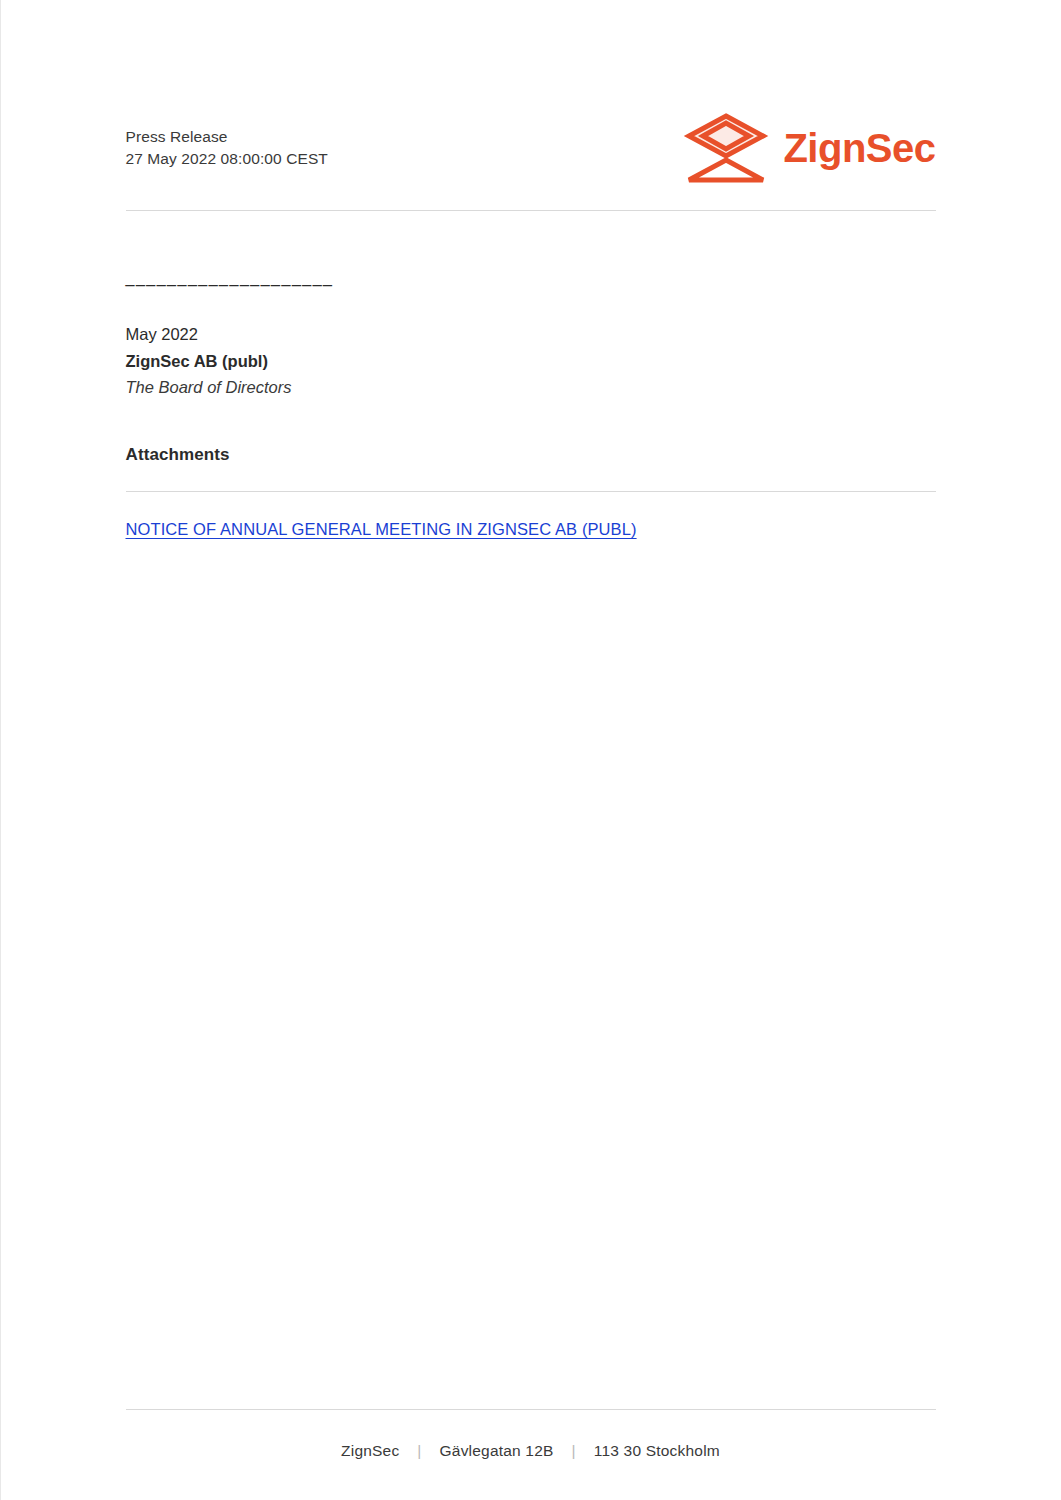Press Release
27 May 2022 08:00:00 CEST
ZignSec
____________________
May 2022
ZignSec AB (publ)
The Board of Directors
Attachments
NOTICE OF ANNUAL GENERAL MEETING IN ZIGNSEC AB (PUBL)
ZignSec | Gävlegatan 12B | 113 30 Stockholm